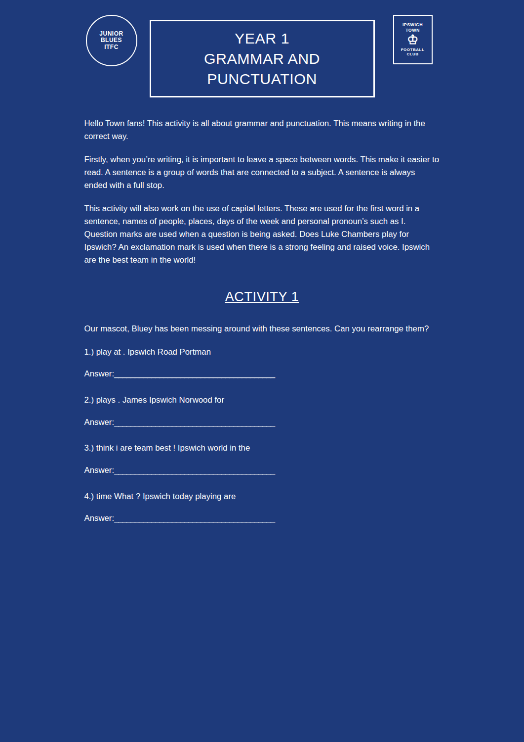JUNIOR BLUES ITFC
YEAR 1
GRAMMAR AND
PUNCTUATION
IPSWICH TOWN ♔ FOOTBALL CLUB
Hello Town fans! This activity is all about grammar and punctuation. This means writing in the correct way.
Firstly, when you’re writing, it is important to leave a space between words. This make it easier to read. A sentence is a group of words that are connected to a subject. A sentence is always ended with a full stop.
This activity will also work on the use of capital letters. These are used for the first word in a sentence, names of people, places, days of the week and personal pronoun’s such as I. Question marks are used when a question is being asked. Does Luke Chambers play for Ipswich? An exclamation mark is used when there is a strong feeling and raised voice. Ipswich are the best team in the world!
ACTIVITY 1
Our mascot, Bluey has been messing around with these sentences. Can you rearrange them?
1.) play at . Ipswich Road Portman
Answer:_______________________________________
2.) plays . James Ipswich Norwood for
Answer:_______________________________________
3.) think i are team best ! Ipswich world in the
Answer:_______________________________________
4.) time What ? Ipswich today playing are
Answer:_______________________________________